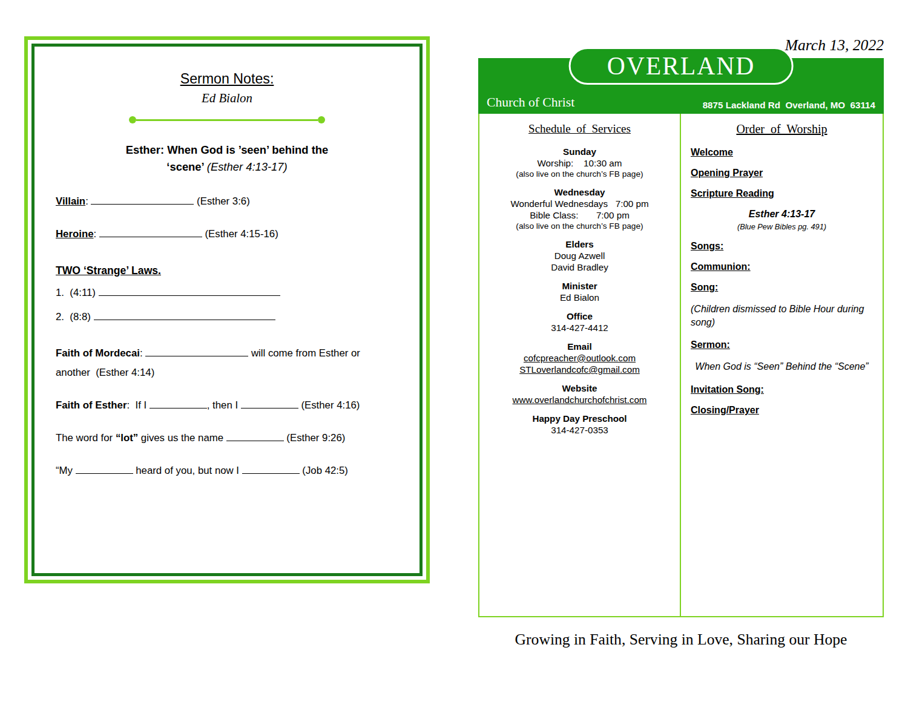Sermon Notes:
Ed Bialon
Esther: When God is ’seen’ behind the
‘scene’ (Esther 4:13-17)
Villain: (Esther 3:6)
Heroine: (Esther 4:15-16)
TWO ‘Strange’ Laws.
1. (4:11)
2. (8:8)
Faith of Mordecai: will come from Esther or another (Esther 4:14)
Faith of Esther: If I , then I (Esther 4:16)
The word for “lot” gives us the name (Esther 9:26)
“My heard of you, but now I (Job 42:5)
March 13, 2022
OVERLAND
Church of Christ 8875 Lackland Rd Overland, MO 63114
Schedule of Services
Sunday
Worship: 10:30 am
(also live on the church’s FB page)
Wednesday
Wonderful Wednesdays 7:00 pm
Bible Class: 7:00 pm
(also live on the church’s FB page)
Elders
Doug Azwell
David Bradley
Minister
Ed Bialon
Office
314-427-4412
Email
cofcpreacher@outlook.com
STLoverlandcofc@gmail.com
Website
www.overlandchurchofchrist.com
Happy Day Preschool
314-427-0353
Order of Worship
Welcome
Opening Prayer
Scripture Reading
Esther 4:13-17
(Blue Pew Bibles pg. 491)
Songs:
Communion:
Song:
(Children dismissed to Bible Hour during song)
Sermon:
When God is “Seen” Behind the “Scene”
Invitation Song:
Closing/Prayer
Growing in Faith, Serving in Love, Sharing our Hope